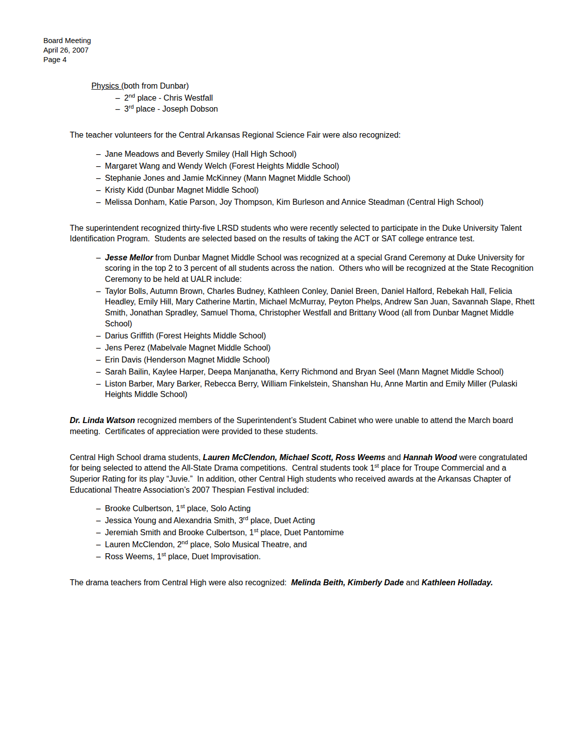Board Meeting
April 26, 2007
Page 4
Physics (both from Dunbar)
2nd place - Chris Westfall
3rd place - Joseph Dobson
The teacher volunteers for the Central Arkansas Regional Science Fair were also recognized:
Jane Meadows and Beverly Smiley (Hall High School)
Margaret Wang and Wendy Welch (Forest Heights Middle School)
Stephanie Jones and Jamie McKinney (Mann Magnet Middle School)
Kristy Kidd (Dunbar Magnet Middle School)
Melissa Donham, Katie Parson, Joy Thompson, Kim Burleson and Annice Steadman (Central High School)
The superintendent recognized thirty-five LRSD students who were recently selected to participate in the Duke University Talent Identification Program. Students are selected based on the results of taking the ACT or SAT college entrance test.
Jesse Mellor from Dunbar Magnet Middle School was recognized at a special Grand Ceremony at Duke University for scoring in the top 2 to 3 percent of all students across the nation. Others who will be recognized at the State Recognition Ceremony to be held at UALR include:
Taylor Bolls, Autumn Brown, Charles Budney, Kathleen Conley, Daniel Breen, Daniel Halford, Rebekah Hall, Felicia Headley, Emily Hill, Mary Catherine Martin, Michael McMurray, Peyton Phelps, Andrew San Juan, Savannah Slape, Rhett Smith, Jonathan Spradley, Samuel Thoma, Christopher Westfall and Brittany Wood (all from Dunbar Magnet Middle School)
Darius Griffith (Forest Heights Middle School)
Jens Perez (Mabelvale Magnet Middle School)
Erin Davis (Henderson Magnet Middle School)
Sarah Bailin, Kaylee Harper, Deepa Manjanatha, Kerry Richmond and Bryan Seel (Mann Magnet Middle School)
Liston Barber, Mary Barker, Rebecca Berry, William Finkelstein, Shanshan Hu, Anne Martin and Emily Miller (Pulaski Heights Middle School)
Dr. Linda Watson recognized members of the Superintendent’s Student Cabinet who were unable to attend the March board meeting. Certificates of appreciation were provided to these students.
Central High School drama students, Lauren McClendon, Michael Scott, Ross Weems and Hannah Wood were congratulated for being selected to attend the All-State Drama competitions. Central students took 1st place for Troupe Commercial and a Superior Rating for its play “Juvie.” In addition, other Central High students who received awards at the Arkansas Chapter of Educational Theatre Association’s 2007 Thespian Festival included:
Brooke Culbertson, 1st place, Solo Acting
Jessica Young and Alexandria Smith, 3rd place, Duet Acting
Jeremiah Smith and Brooke Culbertson, 1st place, Duet Pantomime
Lauren McClendon, 2nd place, Solo Musical Theatre, and
Ross Weems, 1st place, Duet Improvisation.
The drama teachers from Central High were also recognized: Melinda Beith, Kimberly Dade and Kathleen Holladay.